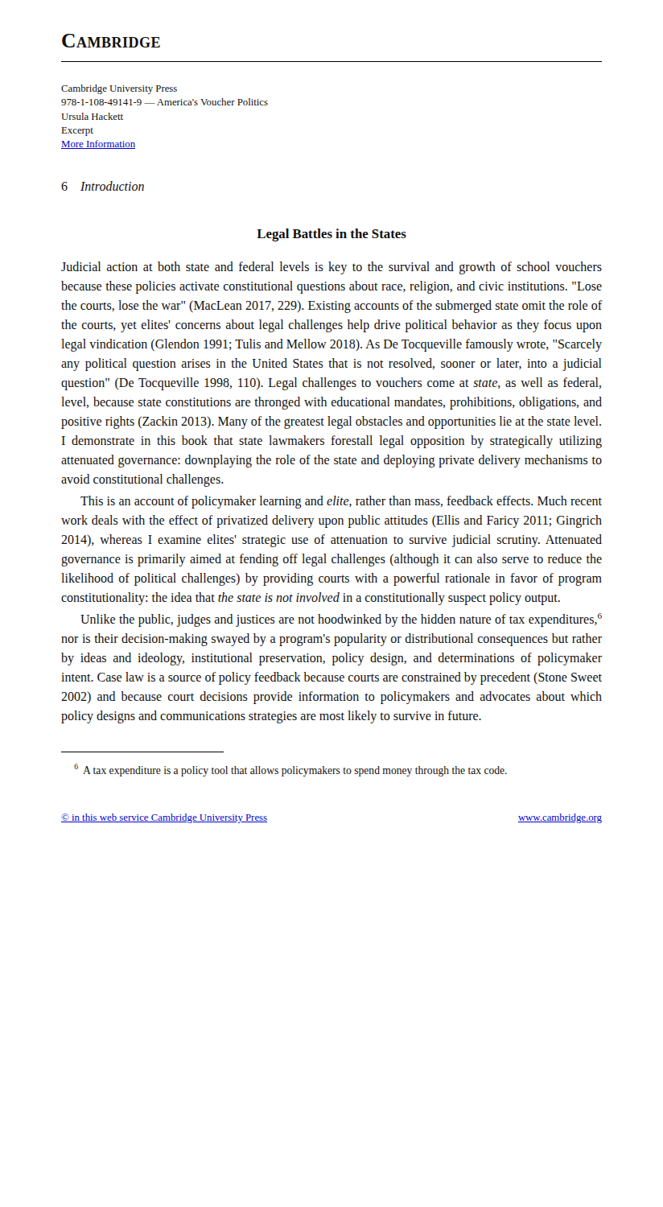Cambridge
Cambridge University Press
978-1-108-49141-9 — America's Voucher Politics
Ursula Hackett
Excerpt
More Information
6 Introduction
Legal Battles in the States
Judicial action at both state and federal levels is key to the survival and growth of school vouchers because these policies activate constitutional questions about race, religion, and civic institutions. "Lose the courts, lose the war" (MacLean 2017, 229). Existing accounts of the submerged state omit the role of the courts, yet elites' concerns about legal challenges help drive political behavior as they focus upon legal vindication (Glendon 1991; Tulis and Mellow 2018). As De Tocqueville famously wrote, "Scarcely any political question arises in the United States that is not resolved, sooner or later, into a judicial question" (De Tocqueville 1998, 110). Legal challenges to vouchers come at state, as well as federal, level, because state constitutions are thronged with educational mandates, prohibitions, obligations, and positive rights (Zackin 2013). Many of the greatest legal obstacles and opportunities lie at the state level. I demonstrate in this book that state lawmakers forestall legal opposition by strategically utilizing attenuated governance: downplaying the role of the state and deploying private delivery mechanisms to avoid constitutional challenges.
This is an account of policymaker learning and elite, rather than mass, feedback effects. Much recent work deals with the effect of privatized delivery upon public attitudes (Ellis and Faricy 2011; Gingrich 2014), whereas I examine elites' strategic use of attenuation to survive judicial scrutiny. Attenuated governance is primarily aimed at fending off legal challenges (although it can also serve to reduce the likelihood of political challenges) by providing courts with a powerful rationale in favor of program constitutionality: the idea that the state is not involved in a constitutionally suspect policy output.
Unlike the public, judges and justices are not hoodwinked by the hidden nature of tax expenditures,6 nor is their decision-making swayed by a program's popularity or distributional consequences but rather by ideas and ideology, institutional preservation, policy design, and determinations of policymaker intent. Case law is a source of policy feedback because courts are constrained by precedent (Stone Sweet 2002) and because court decisions provide information to policymakers and advocates about which policy designs and communications strategies are most likely to survive in future.
6 A tax expenditure is a policy tool that allows policymakers to spend money through the tax code.
© in this web service Cambridge University Press www.cambridge.org